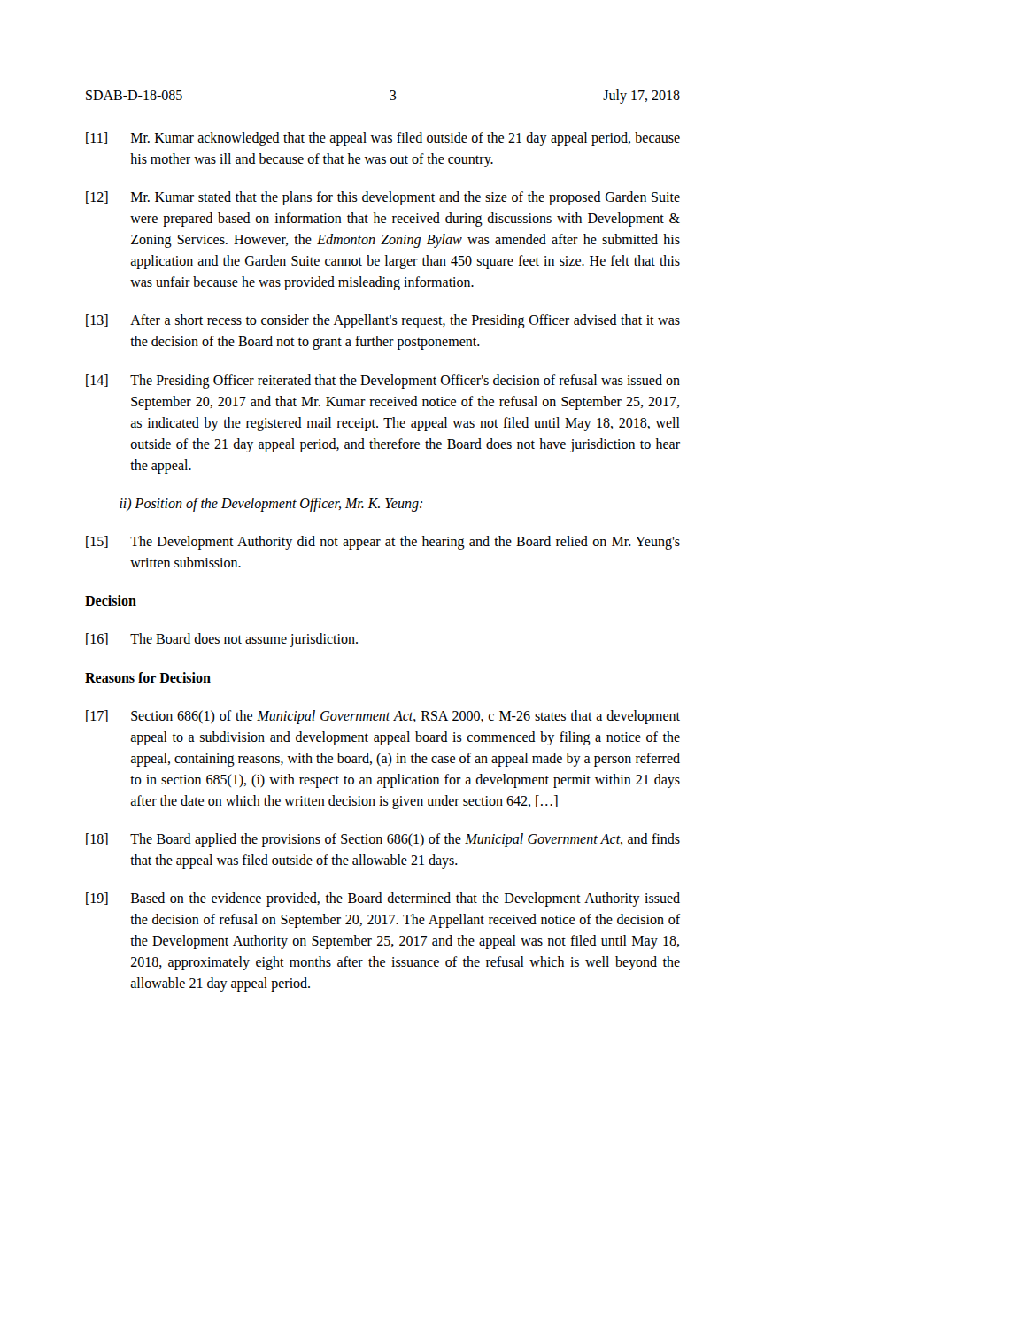SDAB-D-18-085 3 July 17, 2018
[11]
Mr. Kumar acknowledged that the appeal was filed outside of the 21 day appeal period, because his mother was ill and because of that he was out of the country.
[12]
Mr. Kumar stated that the plans for this development and the size of the proposed Garden Suite were prepared based on information that he received during discussions with Development & Zoning Services. However, the Edmonton Zoning Bylaw was amended after he submitted his application and the Garden Suite cannot be larger than 450 square feet in size. He felt that this was unfair because he was provided misleading information.
[13]
After a short recess to consider the Appellant's request, the Presiding Officer advised that it was the decision of the Board not to grant a further postponement.
[14]
The Presiding Officer reiterated that the Development Officer's decision of refusal was issued on September 20, 2017 and that Mr. Kumar received notice of the refusal on September 25, 2017, as indicated by the registered mail receipt. The appeal was not filed until May 18, 2018, well outside of the 21 day appeal period, and therefore the Board does not have jurisdiction to hear the appeal.
ii) Position of the Development Officer, Mr. K. Yeung:
[15]
The Development Authority did not appear at the hearing and the Board relied on Mr. Yeung's written submission.
Decision
[16]
The Board does not assume jurisdiction.
Reasons for Decision
[17]
Section 686(1) of the Municipal Government Act, RSA 2000, c M-26 states that a development appeal to a subdivision and development appeal board is commenced by filing a notice of the appeal, containing reasons, with the board, (a) in the case of an appeal made by a person referred to in section 685(1), (i) with respect to an application for a development permit within 21 days after the date on which the written decision is given under section 642, […]
[18]
The Board applied the provisions of Section 686(1) of the Municipal Government Act, and finds that the appeal was filed outside of the allowable 21 days.
[19]
Based on the evidence provided, the Board determined that the Development Authority issued the decision of refusal on September 20, 2017. The Appellant received notice of the decision of the Development Authority on September 25, 2017 and the appeal was not filed until May 18, 2018, approximately eight months after the issuance of the refusal which is well beyond the allowable 21 day appeal period.